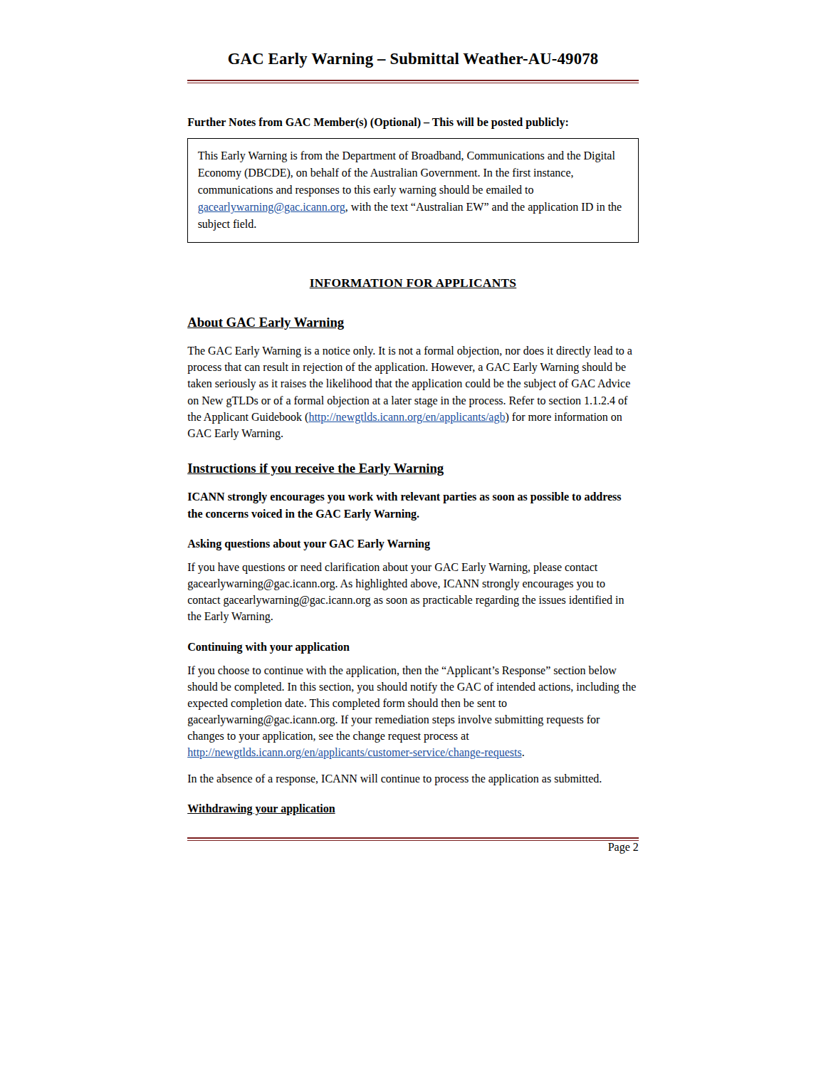GAC Early Warning – Submittal Weather-AU-49078
Further Notes from GAC Member(s) (Optional) – This will be posted publicly:
This Early Warning is from the Department of Broadband, Communications and the Digital Economy (DBCDE), on behalf of the Australian Government. In the first instance, communications and responses to this early warning should be emailed to gacearlywarning@gac.icann.org, with the text “Australian EW” and the application ID in the subject field.
INFORMATION FOR APPLICANTS
About GAC Early Warning
The GAC Early Warning is a notice only. It is not a formal objection, nor does it directly lead to a process that can result in rejection of the application. However, a GAC Early Warning should be taken seriously as it raises the likelihood that the application could be the subject of GAC Advice on New gTLDs or of a formal objection at a later stage in the process. Refer to section 1.1.2.4 of the Applicant Guidebook (http://newgtlds.icann.org/en/applicants/agb) for more information on GAC Early Warning.
Instructions if you receive the Early Warning
ICANN strongly encourages you work with relevant parties as soon as possible to address the concerns voiced in the GAC Early Warning.
Asking questions about your GAC Early Warning
If you have questions or need clarification about your GAC Early Warning, please contact gacearlywarning@gac.icann.org. As highlighted above, ICANN strongly encourages you to contact gacearlywarning@gac.icann.org as soon as practicable regarding the issues identified in the Early Warning.
Continuing with your application
If you choose to continue with the application, then the “Applicant’s Response” section below should be completed. In this section, you should notify the GAC of intended actions, including the expected completion date. This completed form should then be sent to gacearlywarning@gac.icann.org. If your remediation steps involve submitting requests for changes to your application, see the change request process at http://newgtlds.icann.org/en/applicants/customer-service/change-requests.
In the absence of a response, ICANN will continue to process the application as submitted.
Withdrawing your application
Page 2